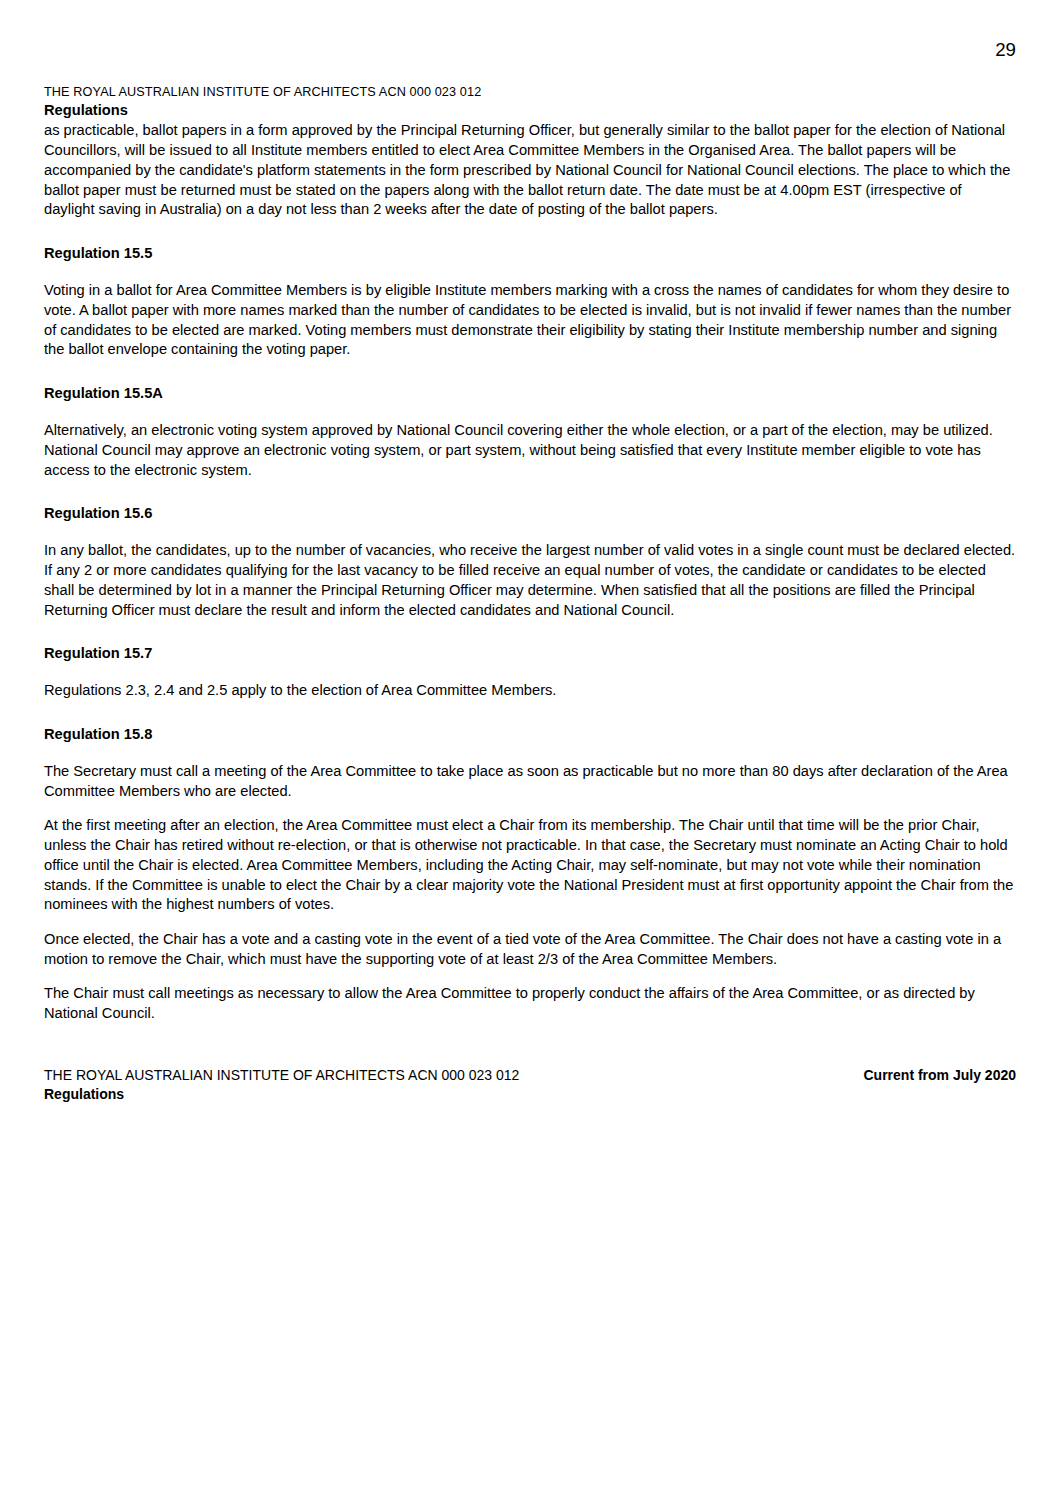29
THE ROYAL AUSTRALIAN INSTITUTE OF ARCHITECTS ACN 000 023 012
Regulations
as practicable, ballot papers in a form approved by the Principal Returning Officer, but generally similar to the ballot paper for the election of National Councillors, will be issued to all Institute members entitled to elect Area Committee Members in the Organised Area. The ballot papers will be accompanied by the candidate's platform statements in the form prescribed by National Council for National Council elections. The place to which the ballot paper must be returned must be stated on the papers along with the ballot return date. The date must be at 4.00pm EST (irrespective of daylight saving in Australia) on a day not less than 2 weeks after the date of posting of the ballot papers.
Regulation 15.5
Voting in a ballot for Area Committee Members is by eligible Institute members marking with a cross the names of candidates for whom they desire to vote. A ballot paper with more names marked than the number of candidates to be elected is invalid, but is not invalid if fewer names than the number of candidates to be elected are marked. Voting members must demonstrate their eligibility by stating their Institute membership number and signing the ballot envelope containing the voting paper.
Regulation 15.5A
Alternatively, an electronic voting system approved by National Council covering either the whole election, or a part of the election, may be utilized. National Council may approve an electronic voting system, or part system, without being satisfied that every Institute member eligible to vote has access to the electronic system.
Regulation 15.6
In any ballot, the candidates, up to the number of vacancies, who receive the largest number of valid votes in a single count must be declared elected. If any 2 or more candidates qualifying for the last vacancy to be filled receive an equal number of votes, the candidate or candidates to be elected shall be determined by lot in a manner the Principal Returning Officer may determine. When satisfied that all the positions are filled the Principal Returning Officer must declare the result and inform the elected candidates and National Council.
Regulation 15.7
Regulations 2.3, 2.4 and 2.5 apply to the election of Area Committee Members.
Regulation 15.8
The Secretary must call a meeting of the Area Committee to take place as soon as practicable but no more than 80 days after declaration of the Area Committee Members who are elected.
At the first meeting after an election, the Area Committee must elect a Chair from its membership. The Chair until that time will be the prior Chair, unless the Chair has retired without re-election, or that is otherwise not practicable. In that case, the Secretary must nominate an Acting Chair to hold office until the Chair is elected. Area Committee Members, including the Acting Chair, may self-nominate, but may not vote while their nomination stands. If the Committee is unable to elect the Chair by a clear majority vote the National President must at first opportunity appoint the Chair from the nominees with the highest numbers of votes.
Once elected, the Chair has a vote and a casting vote in the event of a tied vote of the Area Committee. The Chair does not have a casting vote in a motion to remove the Chair, which must have the supporting vote of at least 2/3 of the Area Committee Members.
The Chair must call meetings as necessary to allow the Area Committee to properly conduct the affairs of the Area Committee, or as directed by National Council.
THE ROYAL AUSTRALIAN INSTITUTE OF ARCHITECTS ACN 000 023 012
Regulations
Current from July 2020